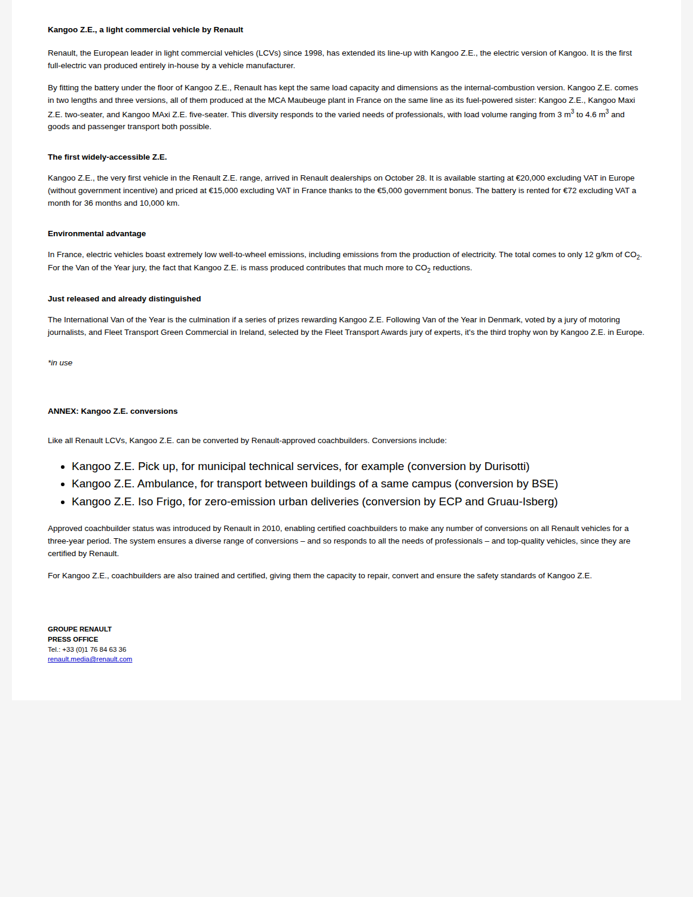Kangoo Z.E., a light commercial vehicle by Renault
Renault, the European leader in light commercial vehicles (LCVs) since 1998, has extended its line-up with Kangoo Z.E., the electric version of Kangoo. It is the first full-electric van produced entirely in-house by a vehicle manufacturer.
By fitting the battery under the floor of Kangoo Z.E., Renault has kept the same load capacity and dimensions as the internal-combustion version. Kangoo Z.E. comes in two lengths and three versions, all of them produced at the MCA Maubeuge plant in France on the same line as its fuel-powered sister: Kangoo Z.E., Kangoo Maxi Z.E. two-seater, and Kangoo MAxi Z.E. five-seater. This diversity responds to the varied needs of professionals, with load volume ranging from 3 m3 to 4.6 m3 and goods and passenger transport both possible.
The first widely-accessible Z.E.
Kangoo Z.E., the very first vehicle in the Renault Z.E. range, arrived in Renault dealerships on October 28. It is available starting at €20,000 excluding VAT in Europe (without government incentive) and priced at €15,000 excluding VAT in France thanks to the €5,000 government bonus. The battery is rented for €72 excluding VAT a month for 36 months and 10,000 km.
Environmental advantage
In France, electric vehicles boast extremely low well-to-wheel emissions, including emissions from the production of electricity. The total comes to only 12 g/km of CO2. For the Van of the Year jury, the fact that Kangoo Z.E. is mass produced contributes that much more to CO2 reductions.
Just released and already distinguished
The International Van of the Year is the culmination if a series of prizes rewarding Kangoo Z.E. Following Van of the Year in Denmark, voted by a jury of motoring journalists, and Fleet Transport Green Commercial in Ireland, selected by the Fleet Transport Awards jury of experts, it's the third trophy won by Kangoo Z.E. in Europe.
*in use
ANNEX: Kangoo Z.E. conversions
Like all Renault LCVs, Kangoo Z.E. can be converted by Renault-approved coachbuilders. Conversions include:
Kangoo Z.E. Pick up, for municipal technical services, for example (conversion by Durisotti)
Kangoo Z.E. Ambulance, for transport between buildings of a same campus (conversion by BSE)
Kangoo Z.E. Iso Frigo, for zero-emission urban deliveries (conversion by ECP and Gruau-Isberg)
Approved coachbuilder status was introduced by Renault in 2010, enabling certified coachbuilders to make any number of conversions on all Renault vehicles for a three-year period. The system ensures a diverse range of conversions – and so responds to all the needs of professionals – and top-quality vehicles, since they are certified by Renault.
For Kangoo Z.E., coachbuilders are also trained and certified, giving them the capacity to repair, convert and ensure the safety standards of Kangoo Z.E.
GROUPE RENAULT
PRESS OFFICE
Tel.: +33 (0)1 76 84 63 36
renault.media@renault.com